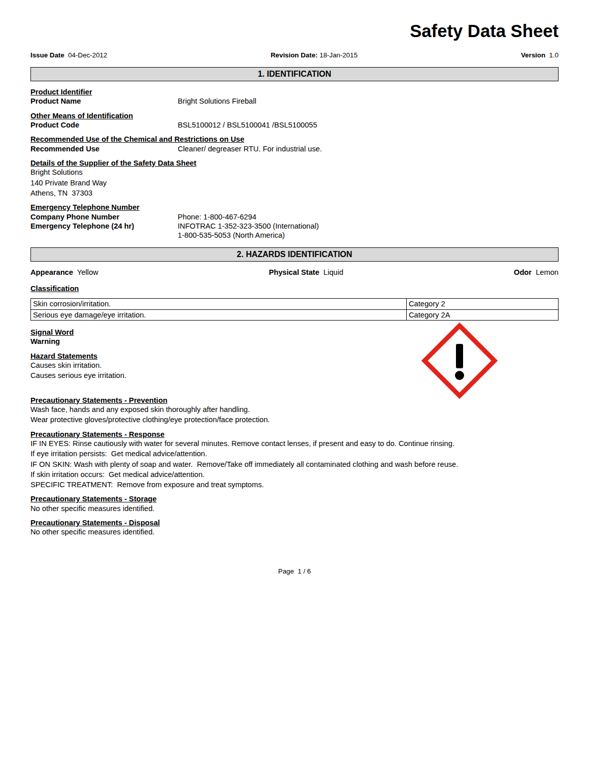Safety Data Sheet
Issue Date 04-Dec-2012
Revision Date: 18-Jan-2015
Version 1.0
1. IDENTIFICATION
Product Identifier
| Product Name | Bright Solutions Fireball |
Other Means of Identification
| Product Code | BSL5100012 / BSL5100041 /BSL5100055 |
Recommended Use of the Chemical and Restrictions on Use
| Recommended Use | Cleaner/ degreaser RTU. For industrial use. |
Details of the Supplier of the Safety Data Sheet
Bright Solutions
140 Private Brand Way
Athens, TN 37303
Emergency Telephone Number
| Company Phone Number | Phone: 1-800-467-6294 |
| Emergency Telephone (24 hr) | INFOTRAC 1-352-323-3500 (International) 1-800-535-5053 (North America) |
2. HAZARDS IDENTIFICATION
Appearance Yellow
Physical State Liquid
Odor Lemon
Classification
| Skin corrosion/irritation. | Category 2 |
| Serious eye damage/eye irritation. | Category 2A |
Signal Word
Warning
Hazard Statements
Causes skin irritation.
Causes serious eye irritation.
Precautionary Statements - Prevention
Wash face, hands and any exposed skin thoroughly after handling.
Wear protective gloves/protective clothing/eye protection/face protection.
Precautionary Statements - Response
IF IN EYES: Rinse cautiously with water for several minutes. Remove contact lenses, if present and easy to do. Continue rinsing.
If eye irritation persists: Get medical advice/attention.
IF ON SKIN: Wash with plenty of soap and water. Remove/Take off immediately all contaminated clothing and wash before reuse.
If skin irritation occurs: Get medical advice/attention.
SPECIFIC TREATMENT: Remove from exposure and treat symptoms.
Precautionary Statements - Storage
No other specific measures identified.
Precautionary Statements - Disposal
No other specific measures identified.
Page 1 / 6